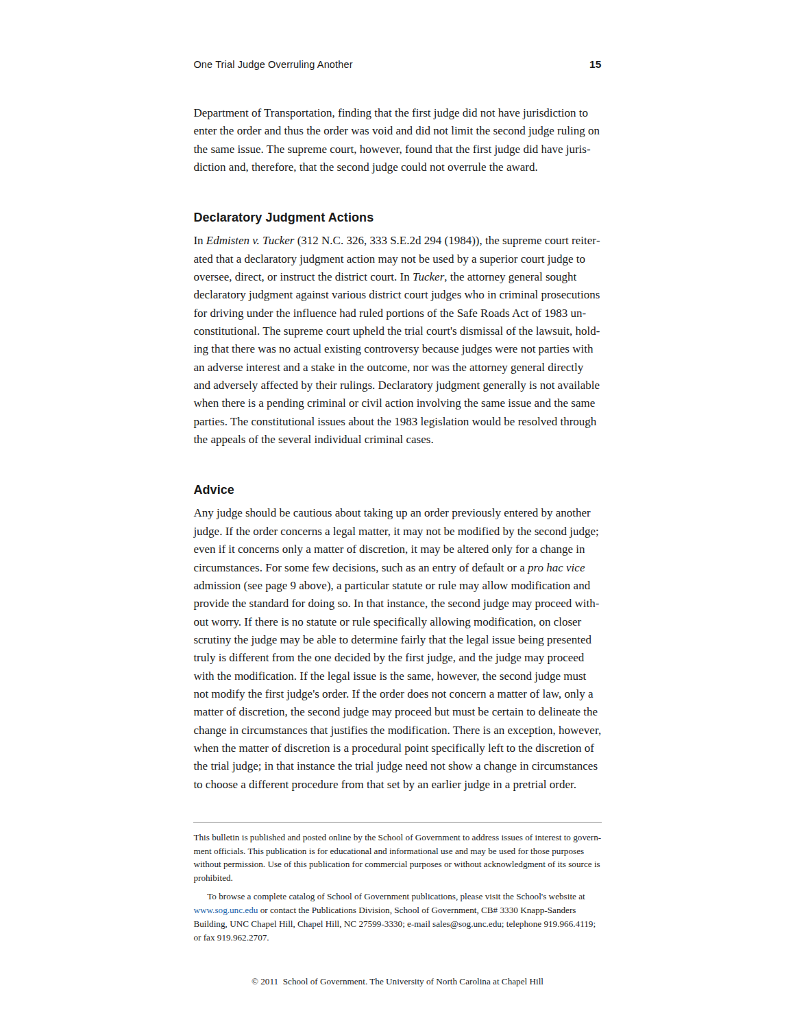One Trial Judge Overruling Another 15
Department of Transportation, finding that the first judge did not have jurisdiction to enter the order and thus the order was void and did not limit the second judge ruling on the same issue. The supreme court, however, found that the first judge did have jurisdiction and, therefore, that the second judge could not overrule the award.
Declaratory Judgment Actions
In Edmisten v. Tucker (312 N.C. 326, 333 S.E.2d 294 (1984)), the supreme court reiterated that a declaratory judgment action may not be used by a superior court judge to oversee, direct, or instruct the district court. In Tucker, the attorney general sought declaratory judgment against various district court judges who in criminal prosecutions for driving under the influence had ruled portions of the Safe Roads Act of 1983 unconstitutional. The supreme court upheld the trial court's dismissal of the lawsuit, holding that there was no actual existing controversy because judges were not parties with an adverse interest and a stake in the outcome, nor was the attorney general directly and adversely affected by their rulings. Declaratory judgment generally is not available when there is a pending criminal or civil action involving the same issue and the same parties. The constitutional issues about the 1983 legislation would be resolved through the appeals of the several individual criminal cases.
Advice
Any judge should be cautious about taking up an order previously entered by another judge. If the order concerns a legal matter, it may not be modified by the second judge; even if it concerns only a matter of discretion, it may be altered only for a change in circumstances. For some few decisions, such as an entry of default or a pro hac vice admission (see page 9 above), a particular statute or rule may allow modification and provide the standard for doing so. In that instance, the second judge may proceed without worry. If there is no statute or rule specifically allowing modification, on closer scrutiny the judge may be able to determine fairly that the legal issue being presented truly is different from the one decided by the first judge, and the judge may proceed with the modification. If the legal issue is the same, however, the second judge must not modify the first judge's order. If the order does not concern a matter of law, only a matter of discretion, the second judge may proceed but must be certain to delineate the change in circumstances that justifies the modification. There is an exception, however, when the matter of discretion is a procedural point specifically left to the discretion of the trial judge; in that instance the trial judge need not show a change in circumstances to choose a different procedure from that set by an earlier judge in a pretrial order.
This bulletin is published and posted online by the School of Government to address issues of interest to government officials. This publication is for educational and informational use and may be used for those purposes without permission. Use of this publication for commercial purposes or without acknowledgment of its source is prohibited.
To browse a complete catalog of School of Government publications, please visit the School's website at www.sog.unc.edu or contact the Publications Division, School of Government, CB# 3330 Knapp-Sanders Building, UNC Chapel Hill, Chapel Hill, NC 27599-3330; e-mail sales@sog.unc.edu; telephone 919.966.4119; or fax 919.962.2707.
© 2011 School of Government. The University of North Carolina at Chapel Hill